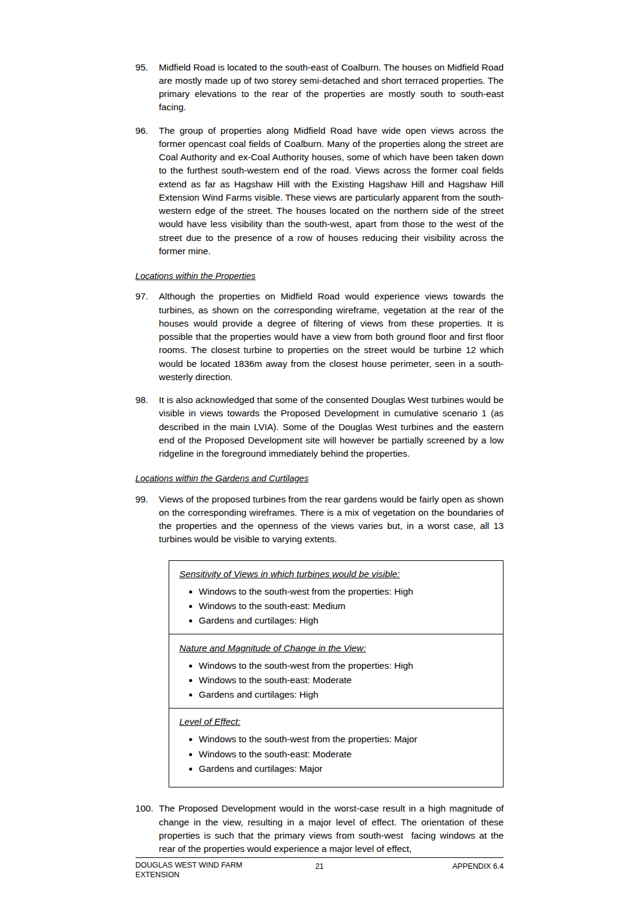95. Midfield Road is located to the south-east of Coalburn. The houses on Midfield Road are mostly made up of two storey semi-detached and short terraced properties. The primary elevations to the rear of the properties are mostly south to south-east facing.
96. The group of properties along Midfield Road have wide open views across the former opencast coal fields of Coalburn. Many of the properties along the street are Coal Authority and ex-Coal Authority houses, some of which have been taken down to the furthest south-western end of the road. Views across the former coal fields extend as far as Hagshaw Hill with the Existing Hagshaw Hill and Hagshaw Hill Extension Wind Farms visible. These views are particularly apparent from the south-western edge of the street. The houses located on the northern side of the street would have less visibility than the south-west, apart from those to the west of the street due to the presence of a row of houses reducing their visibility across the former mine.
Locations within the Properties
97. Although the properties on Midfield Road would experience views towards the turbines, as shown on the corresponding wireframe, vegetation at the rear of the houses would provide a degree of filtering of views from these properties. It is possible that the properties would have a view from both ground floor and first floor rooms. The closest turbine to properties on the street would be turbine 12 which would be located 1836m away from the closest house perimeter, seen in a south-westerly direction.
98. It is also acknowledged that some of the consented Douglas West turbines would be visible in views towards the Proposed Development in cumulative scenario 1 (as described in the main LVIA). Some of the Douglas West turbines and the eastern end of the Proposed Development site will however be partially screened by a low ridgeline in the foreground immediately behind the properties.
Locations within the Gardens and Curtilages
99. Views of the proposed turbines from the rear gardens would be fairly open as shown on the corresponding wireframes. There is a mix of vegetation on the boundaries of the properties and the openness of the views varies but, in a worst case, all 13 turbines would be visible to varying extents.
Sensitivity of Views in which turbines would be visible:
Windows to the south-west from the properties: High
Windows to the south-east: Medium
Gardens and curtilages: High
Nature and Magnitude of Change in the View:
Windows to the south-west from the properties: High
Windows to the south-east: Moderate
Gardens and curtilages: High
Level of Effect:
Windows to the south-west from the properties: Major
Windows to the south-east: Moderate
Gardens and curtilages: Major
100. The Proposed Development would in the worst-case result in a high magnitude of change in the view, resulting in a major level of effect. The orientation of these properties is such that the primary views from south-west facing windows at the rear of the properties would experience a major level of effect,
DOUGLAS WEST WIND FARM
EXTENSION
21
APPENDIX 6.4